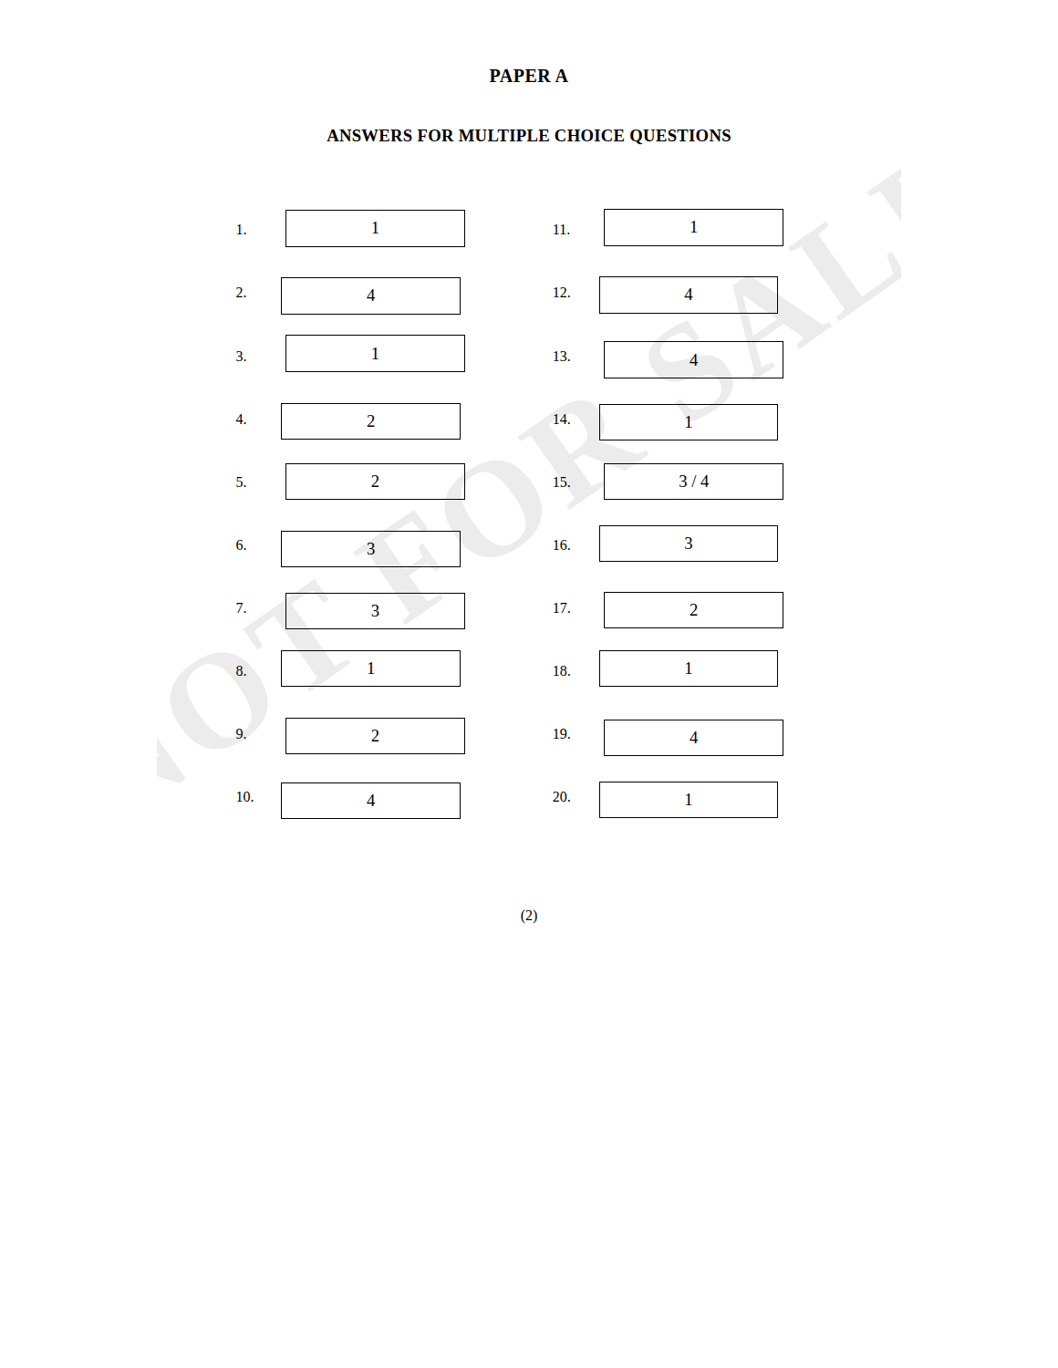NOT FOR SALE
PAPER A
ANSWERS FOR MULTIPLE CHOICE QUESTIONS
1.
1
2.
4
3.
1
4.
2
5.
2
6.
3
7.
3
8.
1
9.
2
10.
4
11.
1
12.
4
13.
4
14.
1
15.
3 / 4
16.
3
17.
2
18.
1
19.
4
20.
1
(2)